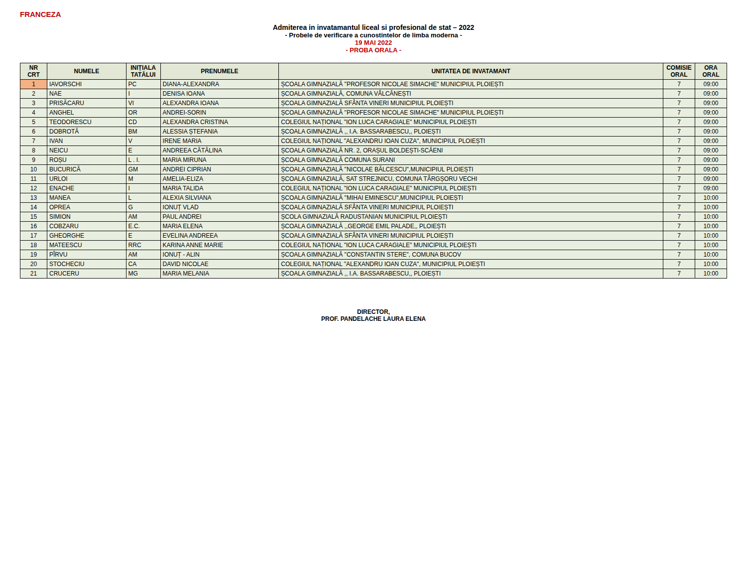FRANCEZA
Admiterea in invatamantul liceal si profesional de stat – 2022
- Probele de verificare a cunostintelor de limba moderna -
19 MAI 2022
- PROBA ORALA -
| NR CRT | NUMELE | INIȚIALA TATĂLUI | PRENUMELE | UNITATEA DE INVATAMANT | COMISIE ORAL | ORA ORAL |
| --- | --- | --- | --- | --- | --- | --- |
| 1 | IAVORSCHI | PC | DIANA-ALEXANDRA | ȘCOALA GIMNAZIALĂ "PROFESOR NICOLAE SIMACHE" MUNICIPIUL PLOIEȘTI | 7 | 09:00 |
| 2 | NAE | I | DENISA IOANA | ȘCOALA GIMNAZIALĂ, COMUNA VÂLCĂNEȘTI | 7 | 09:00 |
| 3 | PRISĂCARU | VI | ALEXANDRA IOANA | ȘCOALA GIMNAZIALĂ SFÂNTA VINERI MUNICIPIUL PLOIEȘTI | 7 | 09:00 |
| 4 | ANGHEL | OR | ANDREI-SORIN | ȘCOALA GIMNAZIALĂ "PROFESOR NICOLAE SIMACHE" MUNICIPIUL PLOIEȘTI | 7 | 09:00 |
| 5 | TEODORESCU | CD | ALEXANDRA CRISTINA | COLEGIUL NAȚIONAL "ION LUCA CARAGIALE" MUNICIPIUL PLOIEȘTI | 7 | 09:00 |
| 6 | DOBROTĂ | BM | ALESSIA ȘTEFANIA | ȘCOALA GIMNAZIALĂ ,, I.A. BASSARABESCU,, PLOIEȘTI | 7 | 09:00 |
| 7 | IVAN | V | IRENE MARIA | COLEGIUL NAȚIONAL "ALEXANDRU IOAN CUZA", MUNICIPIUL PLOIEȘTI | 7 | 09:00 |
| 8 | NEICU | E | ANDREEA CĂTĂLINA | ȘCOALA GIMNAZIALĂ NR. 2, ORAȘUL BOLDEȘTI-SCĂENI | 7 | 09:00 |
| 9 | ROȘU | L . I. | MARIA MIRUNA | ȘCOALA GIMNAZIALĂ COMUNA SURANI | 7 | 09:00 |
| 10 | BUCURICĂ | GM | ANDREI CIPRIAN | ȘCOALA GIMNAZIALĂ "NICOLAE BĂLCESCU",MUNICIPIUL PLOIEȘTI | 7 | 09:00 |
| 11 | URLOI | M | AMELIA-ELIZA | ȘCOALA GIMNAZIALĂ, SAT STREJNICU, COMUNA TÂRGȘORU VECHI | 7 | 09:00 |
| 12 | ENACHE | I | MARIA TALIDA | COLEGIUL NAȚIONAL "ION LUCA CARAGIALE" MUNICIPIUL PLOIEȘTI | 7 | 09:00 |
| 13 | MANEA | L | ALEXIA SILVIANA | ȘCOALA GIMNAZIALĂ "MIHAI EMINESCU",MUNICIPIUL PLOIEȘTI | 7 | 10:00 |
| 14 | OPREA | G | IONUȚ VLAD | ȘCOALA GIMNAZIALĂ SFÂNTA VINERI MUNICIPIUL PLOIEȘTI | 7 | 10:00 |
| 15 | SIMION | AM | PAUL ANDREI | ȘCOLA GIMNAZIALĂ RADUSTANIAN MUNICIPIUL PLOIEȘTI | 7 | 10:00 |
| 16 | COBZARU | E.C. | MARIA ELENA | ȘCOALA GIMNAZIALĂ ,,GEORGE EMIL PALADE,, PLOIEȘTI | 7 | 10:00 |
| 17 | GHEORGHE | E | EVELINA ANDREEA | ȘCOALA GIMNAZIALĂ SFÂNTA VINERI MUNICIPIUL PLOIEȘTI | 7 | 10:00 |
| 18 | MATEESCU | RRC | KARINA ANNE MARIE | COLEGIUL NAȚIONAL "ION LUCA CARAGIALE" MUNICIPIUL PLOIEȘTI | 7 | 10:00 |
| 19 | PÎRVU | AM | IONUȚ - ALIN | ȘCOALA GIMNAZIALĂ "CONSTANTIN STERE", COMUNA BUCOV | 7 | 10:00 |
| 20 | STOCHECIU | CA | DAVID NICOLAE | COLEGIUL NAȚIONAL "ALEXANDRU IOAN CUZA", MUNICIPIUL PLOIEȘTI | 7 | 10:00 |
| 21 | CRUCERU | MG | MARIA MELANIA | ȘCOALA GIMNAZIALĂ ,, I.A. BASSARABESCU,, PLOIEȘTI | 7 | 10:00 |
DIRECTOR,
PROF. PANDELACHE LAURA ELENA